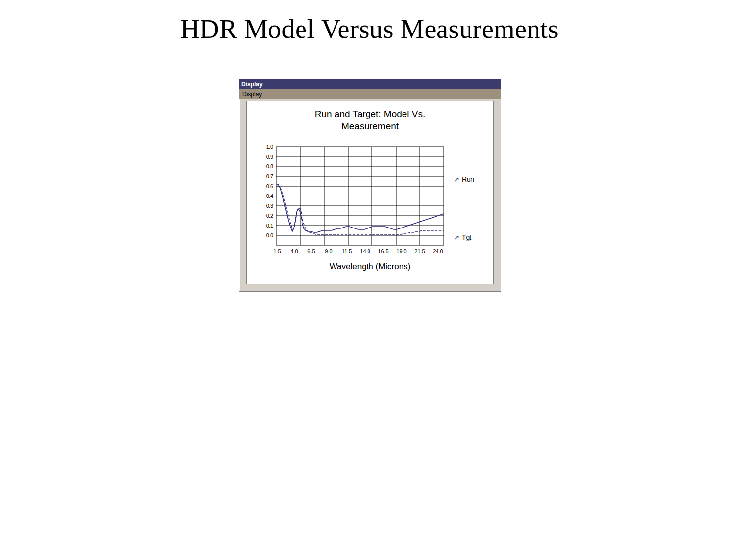HDR Model Versus Measurements
Display
Display
Run and Target: Model Vs.
Measurement
1.0 0.9 0.8 0.7 0.6 0.4 0.3 0.2 0.1 0.0 1.5 4.0 6.5 9.0 11.5 14.0 16.5 19.0 21.5 24.0
↗Run
↗Tgt
Wavelength (Microns)